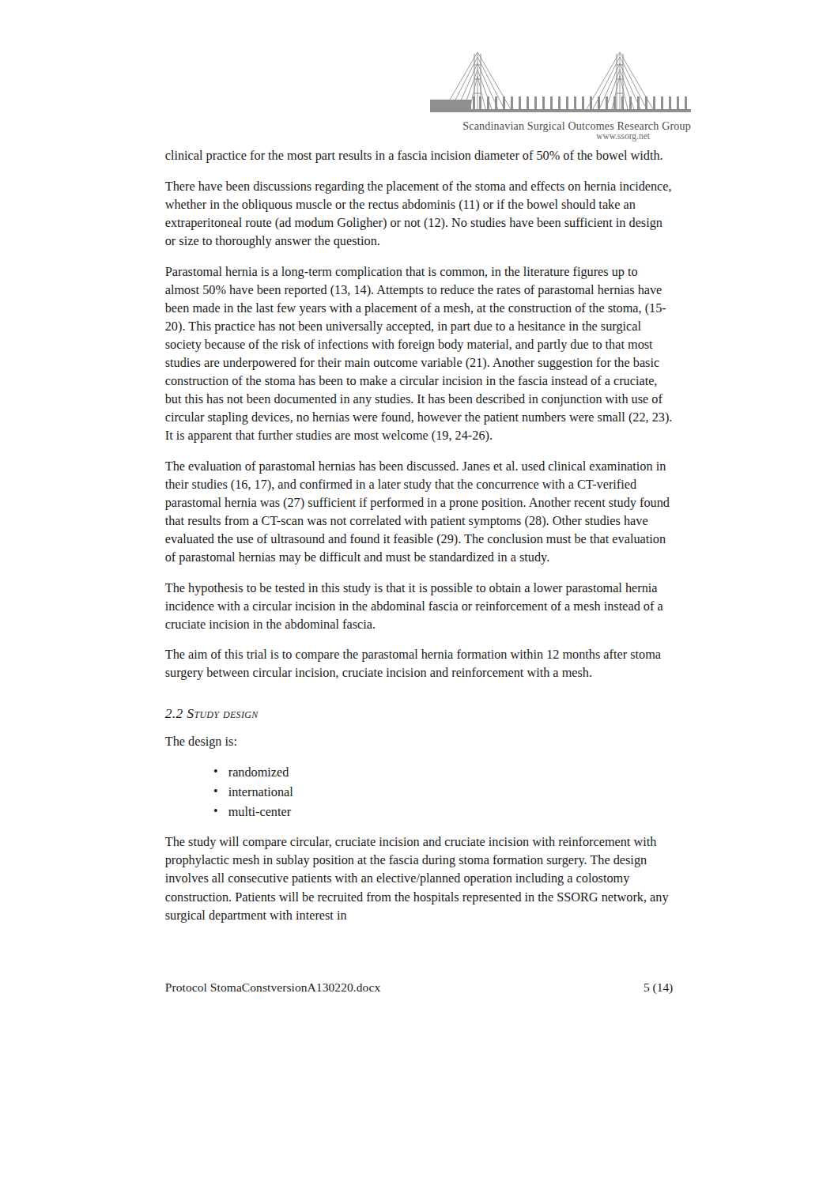Scandinavian Surgical Outcomes Research Group
www.ssorg.net
clinical practice for the most part results in a fascia incision diameter of 50% of the bowel width.
There have been discussions regarding the placement of the stoma and effects on hernia incidence, whether in the obliquous muscle or the rectus abdominis (11) or if the bowel should take an extraperitoneal route (ad modum Goligher) or not (12). No studies have been sufficient in design or size to thoroughly answer the question.
Parastomal hernia is a long-term complication that is common, in the literature figures up to almost 50% have been reported (13, 14). Attempts to reduce the rates of parastomal hernias have been made in the last few years with a placement of a mesh, at the construction of the stoma, (15-20). This practice has not been universally accepted, in part due to a hesitance in the surgical society because of the risk of infections with foreign body material, and partly due to that most studies are underpowered for their main outcome variable (21). Another suggestion for the basic construction of the stoma has been to make a circular incision in the fascia instead of a cruciate, but this has not been documented in any studies. It has been described in conjunction with use of circular stapling devices, no hernias were found, however the patient numbers were small (22, 23). It is apparent that further studies are most welcome (19, 24-26).
The evaluation of parastomal hernias has been discussed. Janes et al. used clinical examination in their studies (16, 17), and confirmed in a later study that the concurrence with a CT-verified parastomal hernia was (27) sufficient if performed in a prone position. Another recent study found that results from a CT-scan was not correlated with patient symptoms (28). Other studies have evaluated the use of ultrasound and found it feasible (29). The conclusion must be that evaluation of parastomal hernias may be difficult and must be standardized in a study.
The hypothesis to be tested in this study is that it is possible to obtain a lower parastomal hernia incidence with a circular incision in the abdominal fascia or reinforcement of a mesh instead of a cruciate incision in the abdominal fascia.
The aim of this trial is to compare the parastomal hernia formation within 12 months after stoma surgery between circular incision, cruciate incision and reinforcement with a mesh.
2.2 Study design
The design is:
randomized
international
multi-center
The study will compare circular, cruciate incision and cruciate incision with reinforcement with prophylactic mesh in sublay position at the fascia during stoma formation surgery. The design involves all consecutive patients with an elective/planned operation including a colostomy construction. Patients will be recruited from the hospitals represented in the SSORG network, any surgical department with interest in
Protocol StomaConstversionA130220.docx 5 (14)